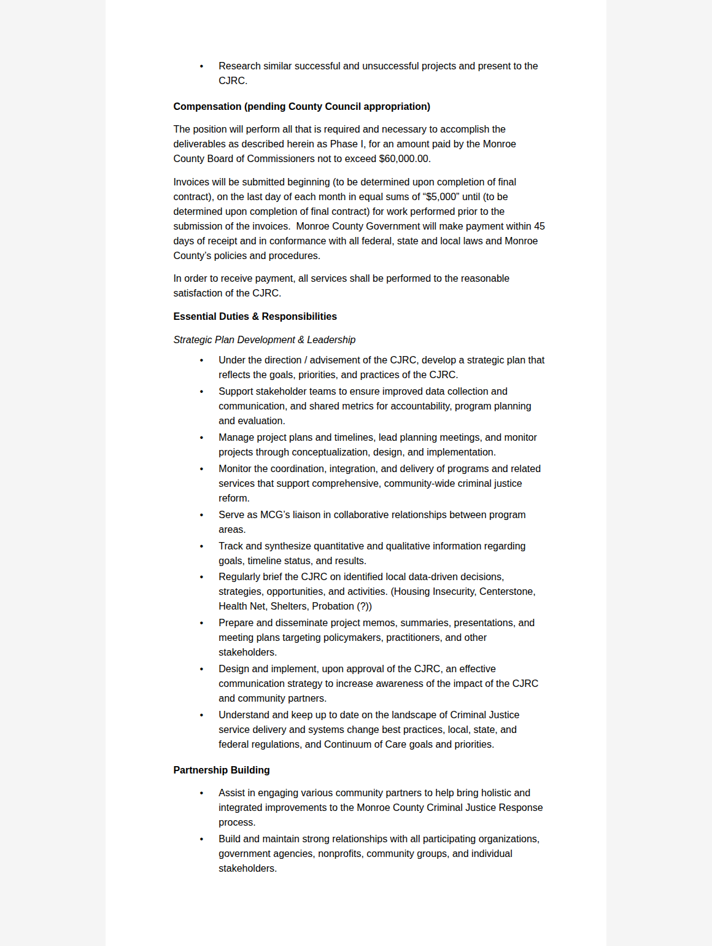Research similar successful and unsuccessful projects and present to the CJRC.
Compensation (pending County Council appropriation)
The position will perform all that is required and necessary to accomplish the deliverables as described herein as Phase I, for an amount paid by the Monroe County Board of Commissioners not to exceed $60,000.00.
Invoices will be submitted beginning (to be determined upon completion of final contract), on the last day of each month in equal sums of “$5,000” until (to be determined upon completion of final contract) for work performed prior to the submission of the invoices. Monroe County Government will make payment within 45 days of receipt and in conformance with all federal, state and local laws and Monroe County’s policies and procedures.
In order to receive payment, all services shall be performed to the reasonable satisfaction of the CJRC.
Essential Duties & Responsibilities
Strategic Plan Development & Leadership
Under the direction / advisement of the CJRC, develop a strategic plan that reflects the goals, priorities, and practices of the CJRC.
Support stakeholder teams to ensure improved data collection and communication, and shared metrics for accountability, program planning and evaluation.
Manage project plans and timelines, lead planning meetings, and monitor projects through conceptualization, design, and implementation.
Monitor the coordination, integration, and delivery of programs and related services that support comprehensive, community-wide criminal justice reform.
Serve as MCG’s liaison in collaborative relationships between program areas.
Track and synthesize quantitative and qualitative information regarding goals, timeline status, and results.
Regularly brief the CJRC on identified local data-driven decisions, strategies, opportunities, and activities. (Housing Insecurity, Centerstone, Health Net, Shelters, Probation (?))
Prepare and disseminate project memos, summaries, presentations, and meeting plans targeting policymakers, practitioners, and other stakeholders.
Design and implement, upon approval of the CJRC, an effective communication strategy to increase awareness of the impact of the CJRC and community partners.
Understand and keep up to date on the landscape of Criminal Justice service delivery and systems change best practices, local, state, and federal regulations, and Continuum of Care goals and priorities.
Partnership Building
Assist in engaging various community partners to help bring holistic and integrated improvements to the Monroe County Criminal Justice Response process.
Build and maintain strong relationships with all participating organizations, government agencies, nonprofits, community groups, and individual stakeholders.